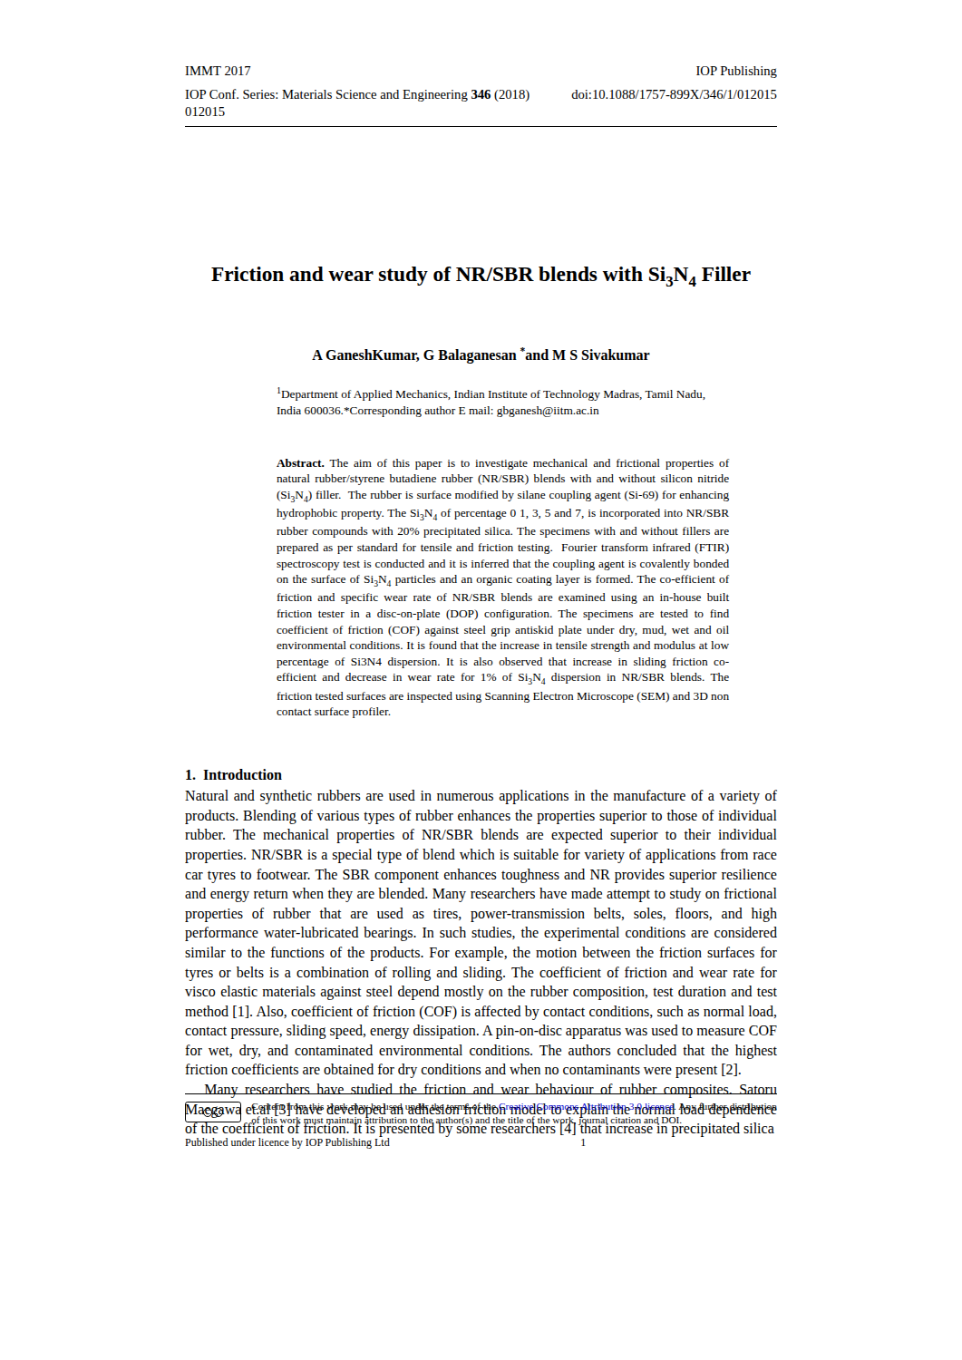IMMT 2017
IOP Publishing
IOP Conf. Series: Materials Science and Engineering 346 (2018) 012015
doi:10.1088/1757-899X/346/1/012015
Friction and wear study of NR/SBR blends with Si3N4 Filler
A GaneshKumar, G Balaganesan *and M S Sivakumar
1Department of Applied Mechanics, Indian Institute of Technology Madras, Tamil Nadu, India 600036.*Corresponding author E mail: gbganesh@iitm.ac.in
Abstract. The aim of this paper is to investigate mechanical and frictional properties of natural rubber/styrene butadiene rubber (NR/SBR) blends with and without silicon nitride (Si3N4) filler. The rubber is surface modified by silane coupling agent (Si-69) for enhancing hydrophobic property. The Si3N4 of percentage 0 1, 3, 5 and 7, is incorporated into NR/SBR rubber compounds with 20% precipitated silica. The specimens with and without fillers are prepared as per standard for tensile and friction testing. Fourier transform infrared (FTIR) spectroscopy test is conducted and it is inferred that the coupling agent is covalently bonded on the surface of Si3N4 particles and an organic coating layer is formed. The co-efficient of friction and specific wear rate of NR/SBR blends are examined using an in-house built friction tester in a disc-on-plate (DOP) configuration. The specimens are tested to find coefficient of friction (COF) against steel grip antiskid plate under dry, mud, wet and oil environmental conditions. It is found that the increase in tensile strength and modulus at low percentage of Si3N4 dispersion. It is also observed that increase in sliding friction co-efficient and decrease in wear rate for 1% of Si3N4 dispersion in NR/SBR blends. The friction tested surfaces are inspected using Scanning Electron Microscope (SEM) and 3D non contact surface profiler.
1. Introduction
Natural and synthetic rubbers are used in numerous applications in the manufacture of a variety of products. Blending of various types of rubber enhances the properties superior to those of individual rubber. The mechanical properties of NR/SBR blends are expected superior to their individual properties. NR/SBR is a special type of blend which is suitable for variety of applications from race car tyres to footwear. The SBR component enhances toughness and NR provides superior resilience and energy return when they are blended. Many researchers have made attempt to study on frictional properties of rubber that are used as tires, power-transmission belts, soles, floors, and high performance water-lubricated bearings. In such studies, the experimental conditions are considered similar to the functions of the products. For example, the motion between the friction surfaces for tyres or belts is a combination of rolling and sliding. The coefficient of friction and wear rate for visco elastic materials against steel depend mostly on the rubber composition, test duration and test method [1]. Also, coefficient of friction (COF) is affected by contact conditions, such as normal load, contact pressure, sliding speed, energy dissipation. A pin-on-disc apparatus was used to measure COF for wet, dry, and contaminated environmental conditions. The authors concluded that the highest friction coefficients are obtained for dry conditions and when no contaminants were present [2].
Many researchers have studied the friction and wear behaviour of rubber composites. Satoru Maegawa et.al [3] have developed an adhesion friction model to explain the normal load dependence of the coefficient of friction. It is presented by some researchers [4] that increase in precipitated silica
Content from this work may be used under the terms of the Creative Commons Attribution 3.0 licence. Any further distribution of this work must maintain attribution to the author(s) and the title of the work, journal citation and DOI.
Published under licence by IOP Publishing Ltd
1